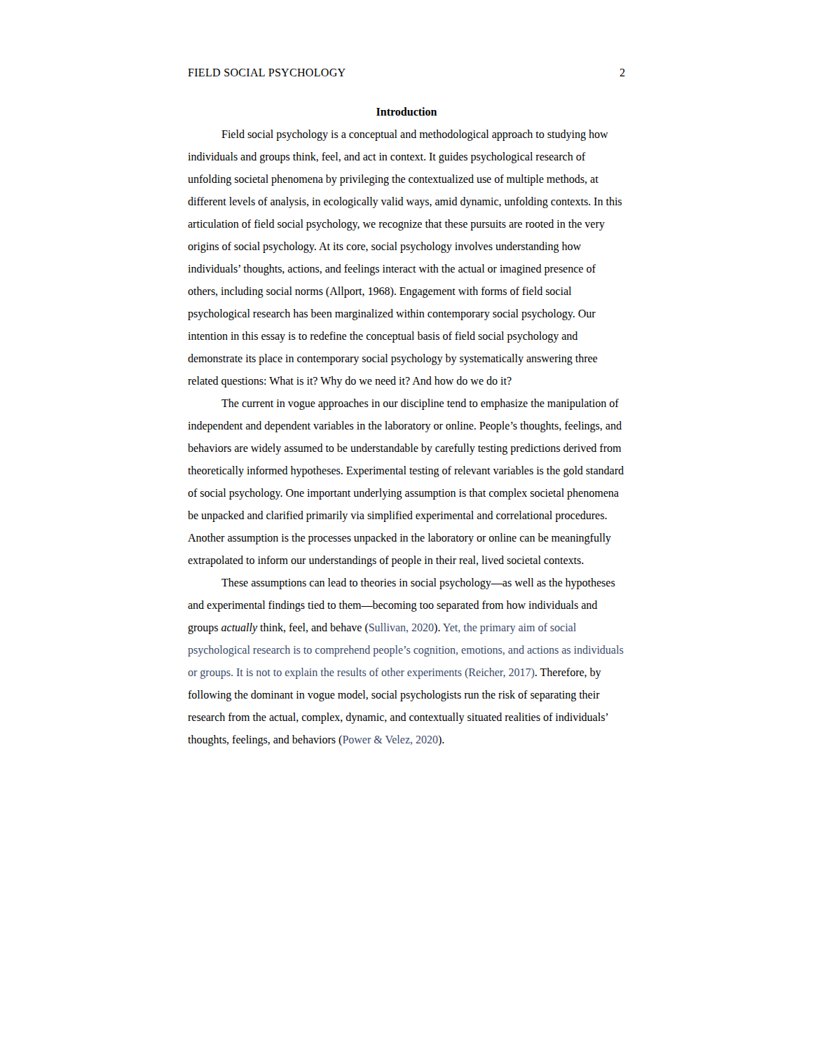Field Social Psychology 2
Introduction
Field social psychology is a conceptual and methodological approach to studying how individuals and groups think, feel, and act in context. It guides psychological research of unfolding societal phenomena by privileging the contextualized use of multiple methods, at different levels of analysis, in ecologically valid ways, amid dynamic, unfolding contexts. In this articulation of field social psychology, we recognize that these pursuits are rooted in the very origins of social psychology. At its core, social psychology involves understanding how individuals’ thoughts, actions, and feelings interact with the actual or imagined presence of others, including social norms (Allport, 1968). Engagement with forms of field social psychological research has been marginalized within contemporary social psychology. Our intention in this essay is to redefine the conceptual basis of field social psychology and demonstrate its place in contemporary social psychology by systematically answering three related questions: What is it? Why do we need it? And how do we do it?
The current in vogue approaches in our discipline tend to emphasize the manipulation of independent and dependent variables in the laboratory or online. People’s thoughts, feelings, and behaviors are widely assumed to be understandable by carefully testing predictions derived from theoretically informed hypotheses. Experimental testing of relevant variables is the gold standard of social psychology. One important underlying assumption is that complex societal phenomena be unpacked and clarified primarily via simplified experimental and correlational procedures. Another assumption is the processes unpacked in the laboratory or online can be meaningfully extrapolated to inform our understandings of people in their real, lived societal contexts.
These assumptions can lead to theories in social psychology—as well as the hypotheses and experimental findings tied to them—becoming too separated from how individuals and groups actually think, feel, and behave (Sullivan, 2020). Yet, the primary aim of social psychological research is to comprehend people’s cognition, emotions, and actions as individuals or groups. It is not to explain the results of other experiments (Reicher, 2017). Therefore, by following the dominant in vogue model, social psychologists run the risk of separating their research from the actual, complex, dynamic, and contextually situated realities of individuals’ thoughts, feelings, and behaviors (Power & Velez, 2020).